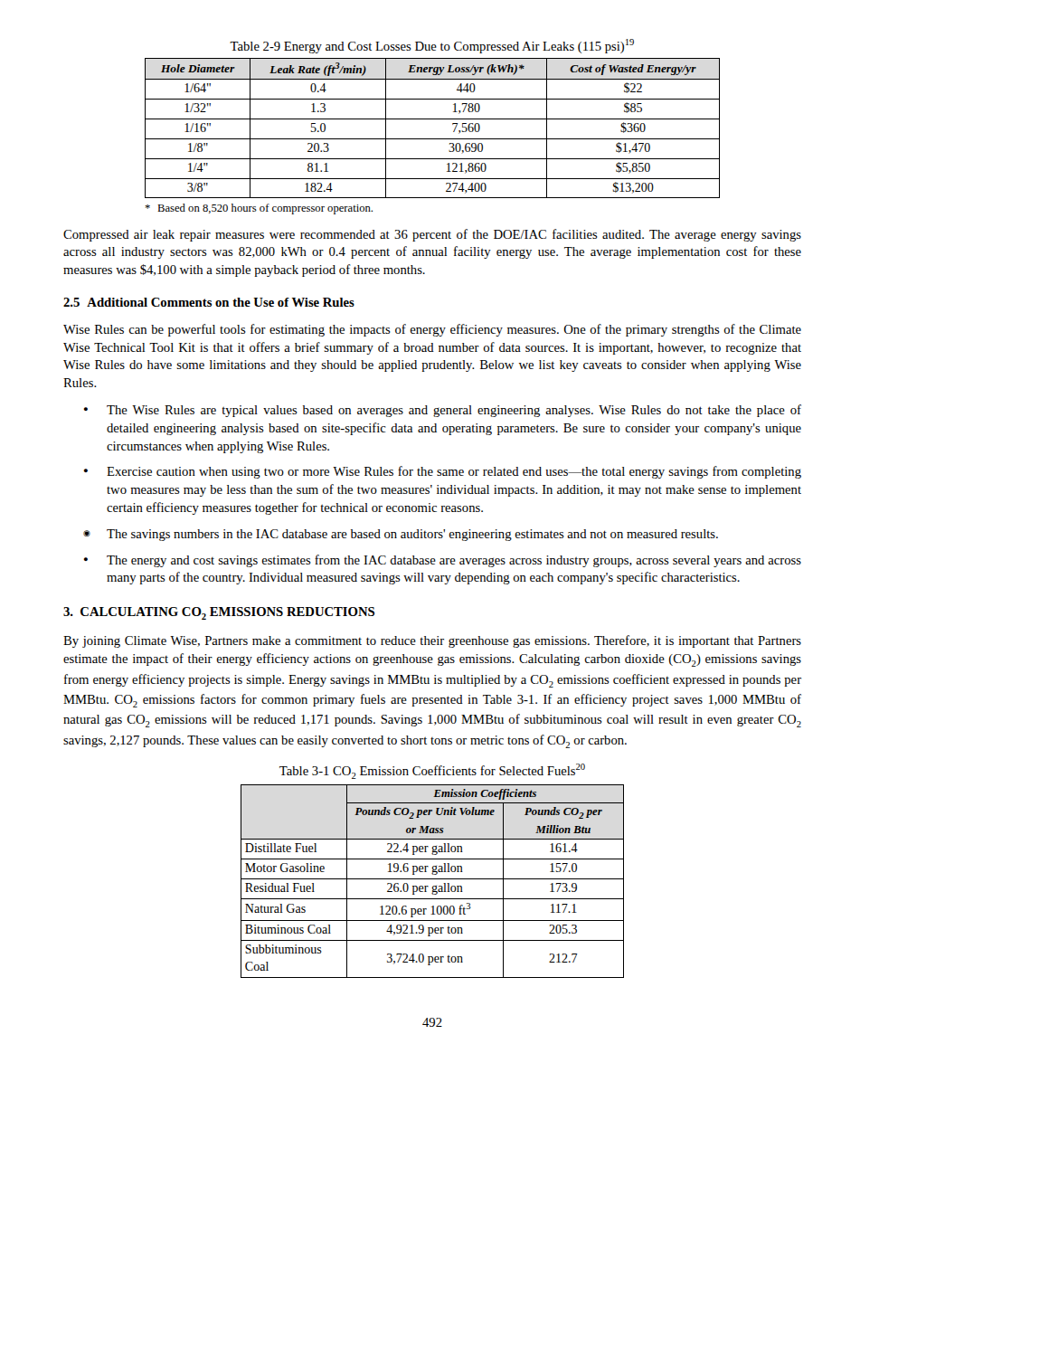Table 2-9 Energy and Cost Losses Due to Compressed Air Leaks (115 psi)19
| Hole Diameter | Leak Rate (ft 3 /min) | Energy Loss/yr (kWh)* | Cost of Wasted Energy/yr |
| --- | --- | --- | --- |
| 1/64" | 0.4 | 440 | $22 |
| 1/32" | 1.3 | 1,780 | $85 |
| 1/16" | 5.0 | 7,560 | $360 |
| 1/8" | 20.3 | 30,690 | $1,470 |
| 1/4" | 81.1 | 121,860 | $5,850 |
| 3/8" | 182.4 | 274,400 | $13,200 |
*Based on 8,520 hours of compressor operation.
Compressed air leak repair measures were recommended at 36 percent of the DOE/IAC facilities audited. The average energy savings across all industry sectors was 82,000 kWh or 0.4 percent of annual facility energy use. The average implementation cost for these measures was $4,100 with a simple payback period of three months.
2.5 Additional Comments on the Use of Wise Rules
Wise Rules can be powerful tools for estimating the impacts of energy efficiency measures. One of the primary strengths of the Climate Wise Technical Tool Kit is that it offers a brief summary of a broad number of data sources. It is important, however, to recognize that Wise Rules do have some limitations and they should be applied prudently. Below we list key caveats to consider when applying Wise Rules.
The Wise Rules are typical values based on averages and general engineering analyses. Wise Rules do not take the place of detailed engineering analysis based on site-specific data and operating parameters. Be sure to consider your company's unique circumstances when applying Wise Rules.
Exercise caution when using two or more Wise Rules for the same or related end uses—the total energy savings from completing two measures may be less than the sum of the two measures' individual impacts. In addition, it may not make sense to implement certain efficiency measures together for technical or economic reasons.
The savings numbers in the IAC database are based on auditors' engineering estimates and not on measured results.
The energy and cost savings estimates from the IAC database are averages across industry groups, across several years and across many parts of the country. Individual measured savings will vary depending on each company's specific characteristics.
3. CALCULATING CO2 EMISSIONS REDUCTIONS
By joining Climate Wise, Partners make a commitment to reduce their greenhouse gas emissions. Therefore, it is important that Partners estimate the impact of their energy efficiency actions on greenhouse gas emissions. Calculating carbon dioxide (CO2) emissions savings from energy efficiency projects is simple. Energy savings in MMBtu is multiplied by a CO2 emissions coefficient expressed in pounds per MMBtu. CO2 emissions factors for common primary fuels are presented in Table 3-1. If an efficiency project saves 1,000 MMBtu of natural gas CO2 emissions will be reduced 1,171 pounds. Savings 1,000 MMBtu of subbituminous coal will result in even greater CO2 savings, 2,127 pounds. These values can be easily converted to short tons or metric tons of CO2 or carbon.
Table 3-1 CO2 Emission Coefficients for Selected Fuels20
| | Emission Coefficients |
| --- | --- |
| Pounds CO 2 per Unit Volume or Mass | Pounds CO 2 per Million Btu |
| Distillate Fuel | 22.4 per gallon | 161.4 |
| Motor Gasoline | 19.6 per gallon | 157.0 |
| Residual Fuel | 26.0 per gallon | 173.9 |
| Natural Gas | 120.6 per 1000 ft 3 | 117.1 |
| Bituminous Coal | 4,921.9 per ton | 205.3 |
| Subbituminous Coal | 3,724.0 per ton | 212.7 |
492